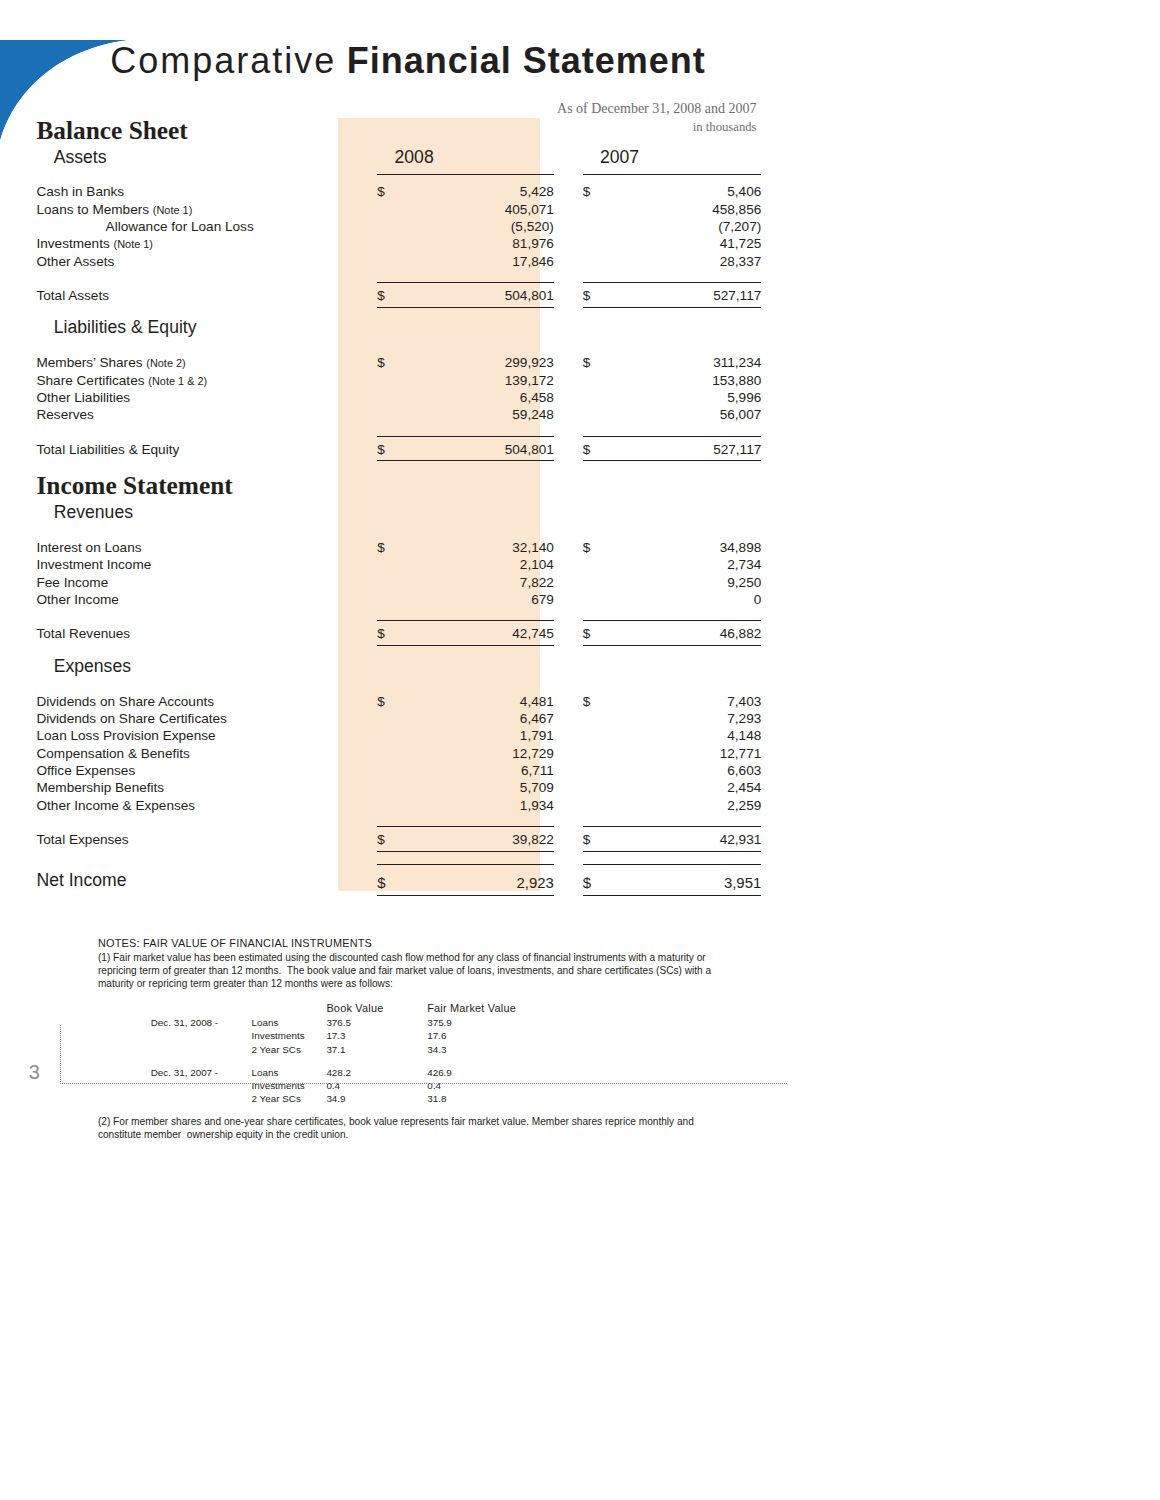Comparative Financial Statement
As of December 31, 2008 and 2007
in thousands
Balance Sheet
| Assets | 2008 | | 2007 |
| Cash in Banks | $ | 5,428 | | $ | 5,406 |
| Loans to Members (Note 1) | | 405,071 | | | 458,856 |
| Allowance for Loan Loss | | (5,520) | | | (7,207) |
| Investments (Note 1) | | 81,976 | | | 41,725 |
| Other Assets | | 17,846 | | | 28,337 |
| Total Assets | $ | 504,801 | | $ | 527,117 |
| Liabilities & Equity |
| Members’ Shares (Note 2) | $ | 299,923 | | $ | 311,234 |
| Share Certificates (Note 1 & 2) | | 139,172 | | | 153,880 |
| Other Liabilities | | 6,458 | | | 5,996 |
| Reserves | | 59,248 | | | 56,007 |
| Total Liabilities & Equity | $ | 504,801 | | $ | 527,117 |
Income Statement
| Revenues |
| Interest on Loans | $ | 32,140 | | $ | 34,898 |
| Investment Income | | 2,104 | | | 2,734 |
| Fee Income | | 7,822 | | | 9,250 |
| Other Income | | 679 | | | 0 |
| Total Revenues | $ | 42,745 | | $ | 46,882 |
| Expenses |
| Dividends on Share Accounts | $ | 4,481 | | $ | 7,403 |
| Dividends on Share Certificates | | 6,467 | | | 7,293 |
| Loan Loss Provision Expense | | 1,791 | | | 4,148 |
| Compensation & Benefits | | 12,729 | | | 12,771 |
| Office Expenses | | 6,711 | | | 6,603 |
| Membership Benefits | | 5,709 | | | 2,454 |
| Other Income & Expenses | | 1,934 | | | 2,259 |
| Total Expenses | $ | 39,822 | | $ | 42,931 |
| Net Income | $ | 2,923 | | $ | 3,951 |
NOTES: FAIR VALUE OF FINANCIAL INSTRUMENTS
(1) Fair market value has been estimated using the discounted cash flow method for any class of financial instruments with a maturity or repricing term of greater than 12 months. The book value and fair market value of loans, investments, and share certificates (SCs) with a maturity or repricing term greater than 12 months were as follows:
| | | Book Value | Fair Market Value |
| Dec. 31, 2008 - | Loans | 376.5 | 375.9 |
| | Investments | 17.3 | 17.6 |
| | 2 Year SCs | 37.1 | 34.3 |
| Dec. 31, 2007 - | Loans | 428.2 | 426.9 |
| | Investments | 0.4 | 0.4 |
| | 2 Year SCs | 34.9 | 31.8 |
(2) For member shares and one-year share certificates, book value represents fair market value. Member shares reprice monthly and constitute member ownership equity in the credit union.
3